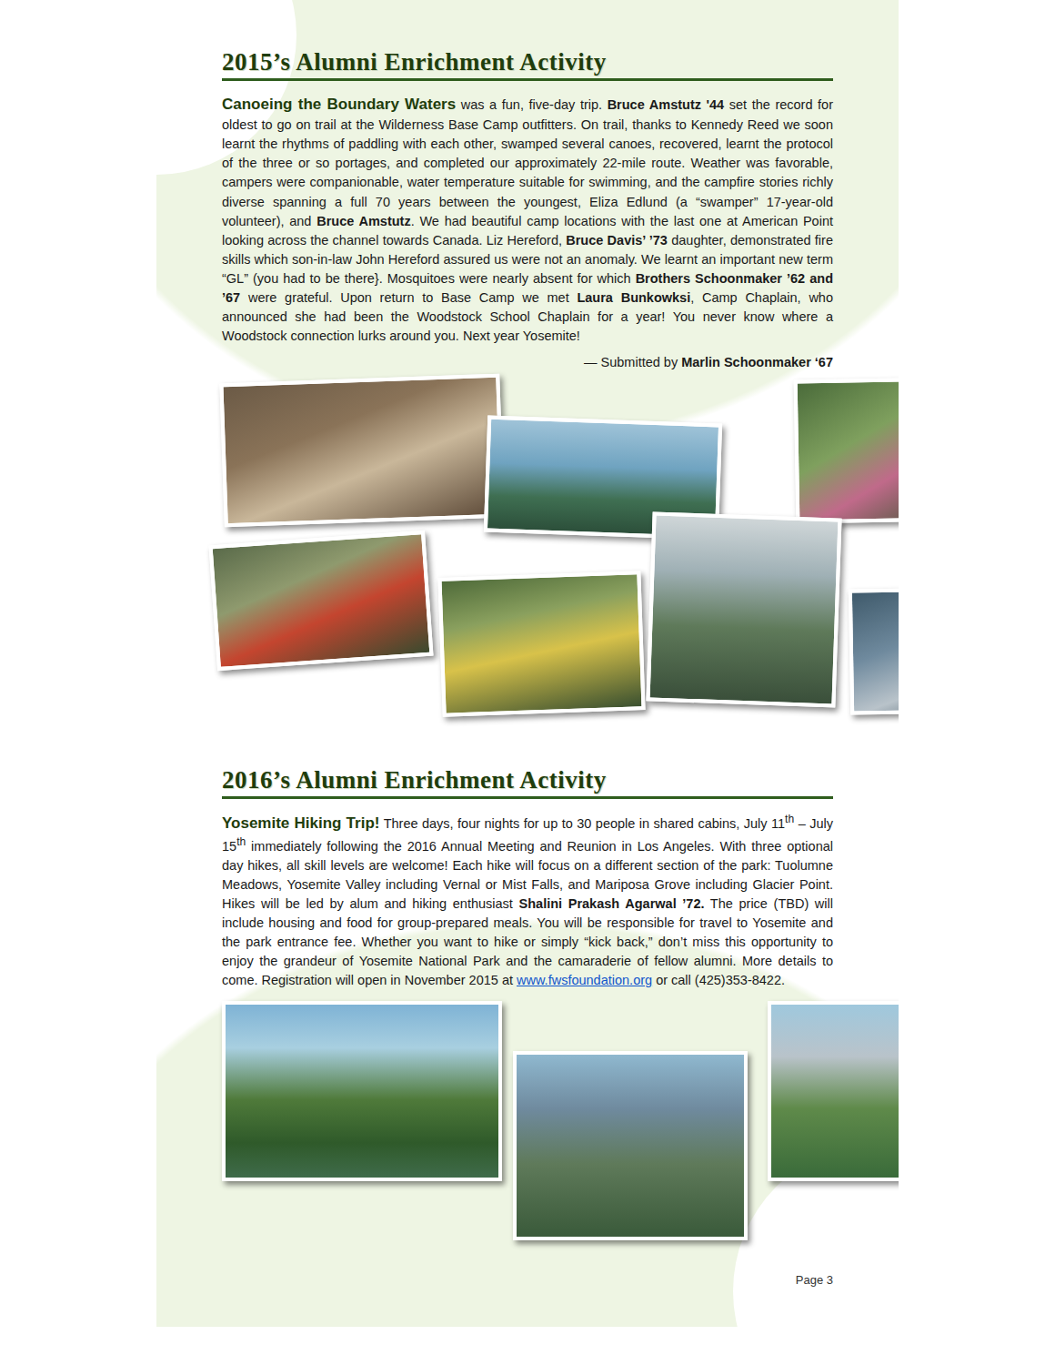2015’s Alumni Enrichment Activity
Canoeing the Boundary Waters was a fun, five-day trip. Bruce Amstutz '44 set the record for oldest to go on trail at the Wilderness Base Camp outfitters. On trail, thanks to Kennedy Reed we soon learnt the rhythms of paddling with each other, swamped several canoes, recovered, learnt the protocol of the three or so portages, and completed our approximately 22-mile route. Weather was favorable, campers were companionable, water temperature suitable for swimming, and the campfire stories richly diverse spanning a full 70 years between the youngest, Eliza Edlund (a “swamper” 17-year-old volunteer), and Bruce Amstutz. We had beautiful camp locations with the last one at American Point looking across the channel towards Canada. Liz Hereford, Bruce Davis’ ’73 daughter, demonstrated fire skills which son-in-law John Hereford assured us were not an anomaly. We learnt an important new term “GL” (you had to be there}. Mosquitoes were nearly absent for which Brothers Schoonmaker ’62 and ’67 were grateful. Upon return to Base Camp we met Laura Bunkowksi, Camp Chaplain, who announced she had been the Woodstock School Chaplain for a year! You never know where a Woodstock connection lurks around you. Next year Yosemite!
— Submitted by Marlin Schoonmaker ‘67
2016’s Alumni Enrichment Activity
Yosemite Hiking Trip! Three days, four nights for up to 30 people in shared cabins, July 11th – July 15th immediately following the 2016 Annual Meeting and Reunion in Los Angeles. With three optional day hikes, all skill levels are welcome! Each hike will focus on a different section of the park: Tuolumne Meadows, Yosemite Valley including Vernal or Mist Falls, and Mariposa Grove including Glacier Point. Hikes will be led by alum and hiking enthusiast Shalini Prakash Agarwal ’72. The price (TBD) will include housing and food for group-prepared meals. You will be responsible for travel to Yosemite and the park entrance fee. Whether you want to hike or simply “kick back,” don’t miss this opportunity to enjoy the grandeur of Yosemite National Park and the camaraderie of fellow alumni. More details to come. Registration will open in November 2015 at www.fwsfoundation.org or call (425)353-8422.
Page 3